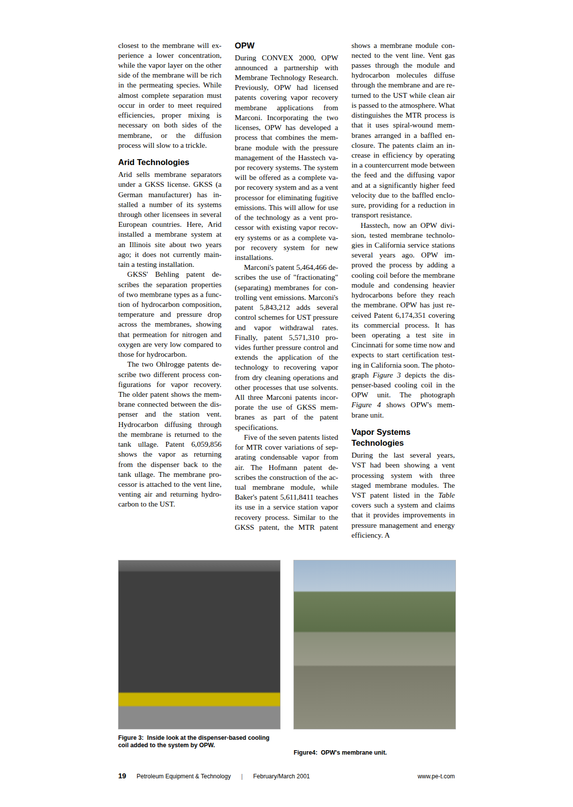closest to the membrane will experience a lower concentration, while the vapor layer on the other side of the membrane will be rich in the permeating species. While almost complete separation must occur in order to meet required efficiencies, proper mixing is necessary on both sides of the membrane, or the diffusion process will slow to a trickle.
Arid Technologies
Arid sells membrane separators under a GKSS license. GKSS (a German manufacturer) has installed a number of its systems through other licensees in several European countries. Here, Arid installed a membrane system at an Illinois site about two years ago; it does not currently maintain a testing installation.
GKSS' Behling patent describes the separation properties of two membrane types as a function of hydrocarbon composition, temperature and pressure drop across the membranes, showing that permeation for nitrogen and oxygen are very low compared to those for hydrocarbon.
The two Ohlrogge patents describe two different process configurations for vapor recovery. The older patent shows the membrane connected between the dispenser and the station vent. Hydrocarbon diffusing through the membrane is returned to the tank ullage. Patent 6,059,856 shows the vapor as returning from the dispenser back to the tank ullage. The membrane processor is attached to the vent line, venting air and returning hydrocarbon to the UST.
OPW
During CONVEX 2000, OPW announced a partnership with Membrane Technology Research. Previously, OPW had licensed patents covering vapor recovery membrane applications from Marconi. Incorporating the two licenses, OPW has developed a process that combines the membrane module with the pressure management of the Hasstech vapor recovery systems. The system will be offered as a complete vapor recovery system and as a vent processor for eliminating fugitive emissions. This will allow for use of the technology as a vent processor with existing vapor recovery systems or as a complete vapor recovery system for new installations.
Marconi's patent 5,464,466 describes the use of "fractionating" (separating) membranes for controlling vent emissions. Marconi's patent 5,843,212 adds several control schemes for UST pressure and vapor withdrawal rates. Finally, patent 5,571,310 provides further pressure control and extends the application of the technology to recovering vapor from dry cleaning operations and other processes that use solvents. All three Marconi patents incorporate the use of GKSS membranes as part of the patent specifications.
Five of the seven patents listed for MTR cover variations of separating condensable vapor from air. The Hofmann patent describes the construction of the actual membrane module, while Baker's patent 5,611,8411 teaches its use in a service station vapor recovery process. Similar to the GKSS patent, the MTR patent shows a membrane module connected to the vent line. Vent gas passes through the module and hydrocarbon molecules diffuse through the membrane and are returned to the UST while clean air is passed to the atmosphere. What distinguishes the MTR process is that it uses spiral-wound membranes arranged in a baffled enclosure. The patents claim an increase in efficiency by operating in a countercurrent mode between the feed and the diffusing vapor and at a significantly higher feed velocity due to the baffled enclosure, providing for a reduction in transport resistance.
Hasstech, now an OPW division, tested membrane technologies in California service stations several years ago. OPW improved the process by adding a cooling coil before the membrane module and condensing heavier hydrocarbons before they reach the membrane. OPW has just received Patent 6,174,351 covering its commercial process. It has been operating a test site in Cincinnati for some time now and expects to start certification testing in California soon. The photograph Figure 3 depicts the dispenser-based cooling coil in the OPW unit. The photograph Figure 4 shows OPW's membrane unit.
Vapor Systems Technologies
During the last several years, VST had been showing a vent processing system with three staged membrane modules. The VST patent listed in the Table covers such a system and claims that it provides improvements in pressure management and energy efficiency. A
Figure 3: Inside look at the dispenser-based cooling coil added to the system by OPW.
Figure4: OPW's membrane unit.
19 Petroleum Equipment & Technology | February/March 2001 www.pe-t.com